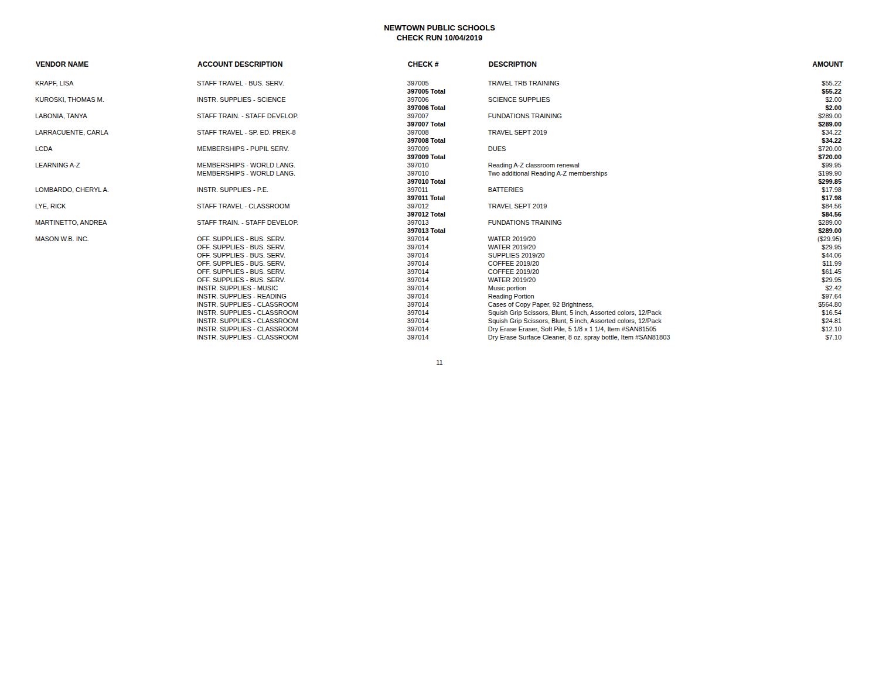NEWTOWN PUBLIC SCHOOLS
CHECK RUN 10/04/2019
| VENDOR NAME | ACCOUNT DESCRIPTION | CHECK # | DESCRIPTION | AMOUNT |
| --- | --- | --- | --- | --- |
| KRAPF, LISA | STAFF TRAVEL - BUS. SERV. | 397005 | TRAVEL TRB TRAINING | $55.22 |
| | | 397005 Total | | $55.22 |
| KUROSKI, THOMAS M. | INSTR. SUPPLIES - SCIENCE | 397006 | SCIENCE SUPPLIES | $2.00 |
| | | 397006 Total | | $2.00 |
| LABONIA, TANYA | STAFF TRAIN. - STAFF DEVELOP. | 397007 | FUNDATIONS TRAINING | $289.00 |
| | | 397007 Total | | $289.00 |
| LARRACUENTE, CARLA | STAFF TRAVEL - SP. ED. PREK-8 | 397008 | TRAVEL SEPT 2019 | $34.22 |
| | | 397008 Total | | $34.22 |
| LCDA | MEMBERSHIPS - PUPIL SERV. | 397009 | DUES | $720.00 |
| | | 397009 Total | | $720.00 |
| LEARNING A-Z | MEMBERSHIPS - WORLD LANG. | 397010 | Reading A-Z classroom renewal | $99.95 |
| | MEMBERSHIPS - WORLD LANG. | 397010 | Two additional Reading A-Z memberships | $199.90 |
| | | 397010 Total | | $299.85 |
| LOMBARDO, CHERYL A. | INSTR. SUPPLIES - P.E. | 397011 | BATTERIES | $17.98 |
| | | 397011 Total | | $17.98 |
| LYE, RICK | STAFF TRAVEL - CLASSROOM | 397012 | TRAVEL SEPT 2019 | $84.56 |
| | | 397012 Total | | $84.56 |
| MARTINETTO, ANDREA | STAFF TRAIN. - STAFF DEVELOP. | 397013 | FUNDATIONS TRAINING | $289.00 |
| | | 397013 Total | | $289.00 |
| MASON W.B. INC. | OFF. SUPPLIES - BUS. SERV. | 397014 | WATER 2019/20 | ($29.95) |
| | OFF. SUPPLIES - BUS. SERV. | 397014 | WATER 2019/20 | $29.95 |
| | OFF. SUPPLIES - BUS. SERV. | 397014 | SUPPLIES 2019/20 | $44.06 |
| | OFF. SUPPLIES - BUS. SERV. | 397014 | COFFEE 2019/20 | $11.99 |
| | OFF. SUPPLIES - BUS. SERV. | 397014 | COFFEE 2019/20 | $61.45 |
| | OFF. SUPPLIES - BUS. SERV. | 397014 | WATER 2019/20 | $29.95 |
| | INSTR. SUPPLIES - MUSIC | 397014 | Music portion | $2.42 |
| | INSTR. SUPPLIES - READING | 397014 | Reading Portion | $97.64 |
| | INSTR. SUPPLIES - CLASSROOM | 397014 | Cases of Copy Paper, 92 Brightness, | $564.80 |
| | INSTR. SUPPLIES - CLASSROOM | 397014 | Squish Grip Scissors, Blunt, 5 inch, Assorted colors, 12/Pack | $16.54 |
| | INSTR. SUPPLIES - CLASSROOM | 397014 | Squish Grip Scissors, Blunt, 5 inch, Assorted colors, 12/Pack | $24.81 |
| | INSTR. SUPPLIES - CLASSROOM | 397014 | Dry Erase Eraser, Soft Pile, 5 1/8 x 1 1/4, Item #SAN81505 | $12.10 |
| | INSTR. SUPPLIES - CLASSROOM | 397014 | Dry Erase Surface Cleaner, 8 oz. spray bottle, Item #SAN81803 | $7.10 |
11